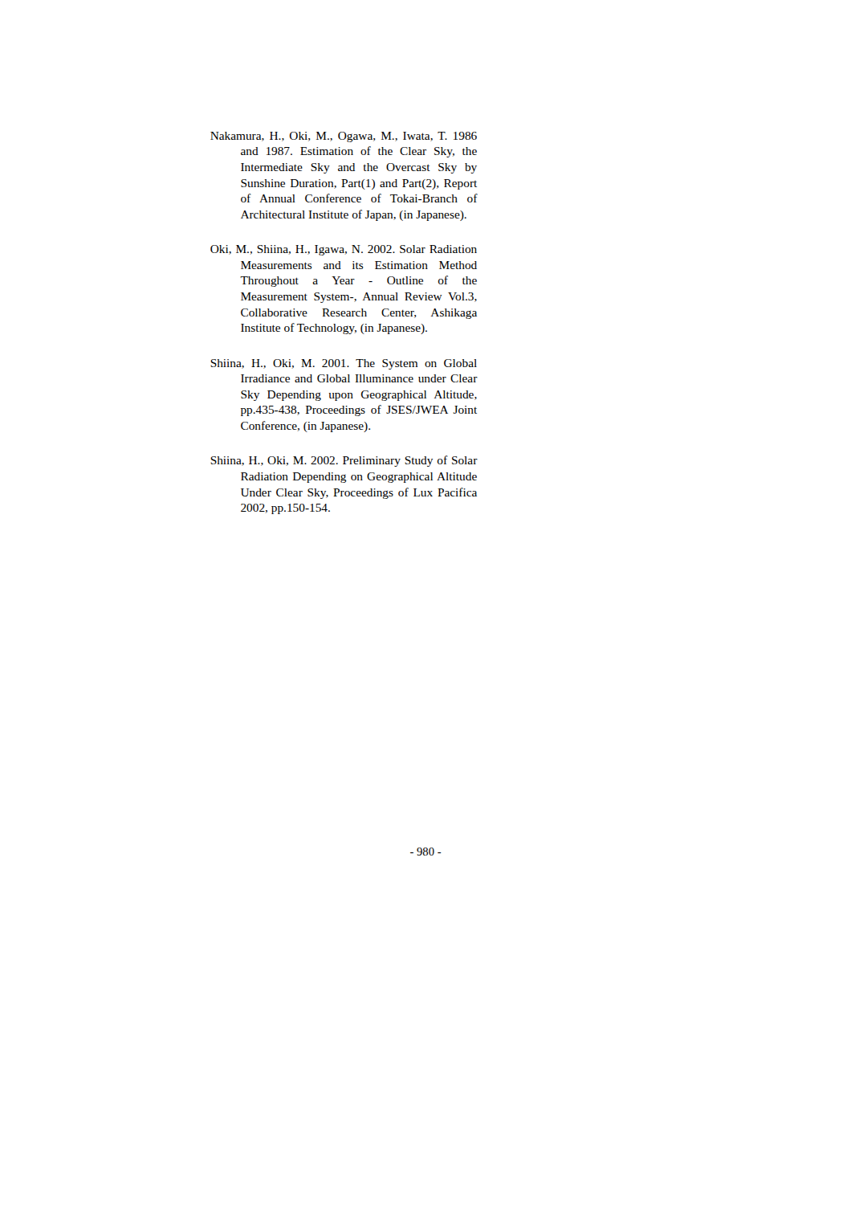Nakamura, H., Oki, M., Ogawa, M., Iwata, T. 1986 and 1987. Estimation of the Clear Sky, the Intermediate Sky and the Overcast Sky by Sunshine Duration, Part(1) and Part(2), Report of Annual Conference of Tokai-Branch of Architectural Institute of Japan, (in Japanese).
Oki, M., Shiina, H., Igawa, N. 2002. Solar Radiation Measurements and its Estimation Method Throughout a Year - Outline of the Measurement System-, Annual Review Vol.3, Collaborative Research Center, Ashikaga Institute of Technology, (in Japanese).
Shiina, H., Oki, M. 2001. The System on Global Irradiance and Global Illuminance under Clear Sky Depending upon Geographical Altitude, pp.435-438, Proceedings of JSES/JWEA Joint Conference, (in Japanese).
Shiina, H., Oki, M. 2002. Preliminary Study of Solar Radiation Depending on Geographical Altitude Under Clear Sky, Proceedings of Lux Pacifica 2002, pp.150-154.
- 980 -